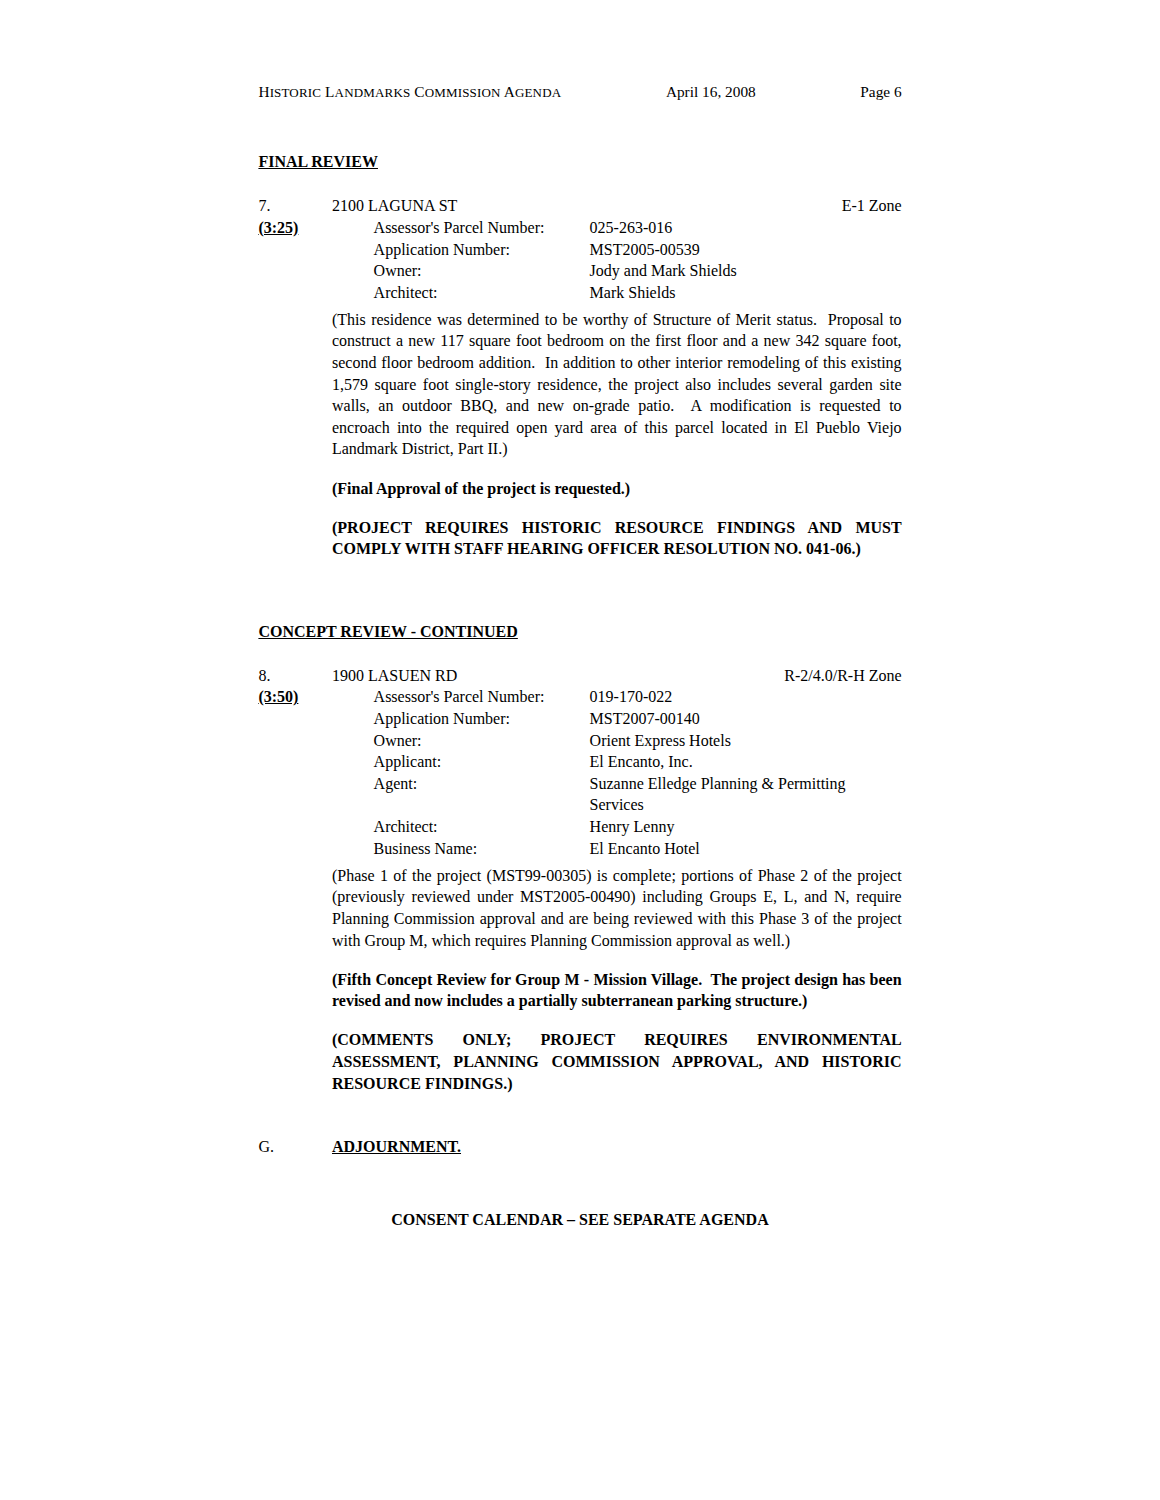HISTORIC LANDMARKS COMMISSION AGENDA
April 16, 2008
Page 6
FINAL REVIEW
7.
2100 LAGUNA ST
E-1 Zone
(3:25)
| Assessor's Parcel Number: | 025-263-016 |
| Application Number: | MST2005-00539 |
| Owner: | Jody and Mark Shields |
| Architect: | Mark Shields |
(This residence was determined to be worthy of Structure of Merit status. Proposal to construct a new 117 square foot bedroom on the first floor and a new 342 square foot, second floor bedroom addition. In addition to other interior remodeling of this existing 1,579 square foot single-story residence, the project also includes several garden site walls, an outdoor BBQ, and new on-grade patio. A modification is requested to encroach into the required open yard area of this parcel located in El Pueblo Viejo Landmark District, Part II.)
(Final Approval of the project is requested.)
(PROJECT REQUIRES HISTORIC RESOURCE FINDINGS AND MUST COMPLY WITH STAFF HEARING OFFICER RESOLUTION NO. 041-06.)
CONCEPT REVIEW - CONTINUED
8.
1900 LASUEN RD
R-2/4.0/R-H Zone
(3:50)
| Assessor's Parcel Number: | 019-170-022 |
| Application Number: | MST2007-00140 |
| Owner: | Orient Express Hotels |
| Applicant: | El Encanto, Inc. |
| Agent: | Suzanne Elledge Planning & Permitting Services |
| Architect: | Henry Lenny |
| Business Name: | El Encanto Hotel |
(Phase 1 of the project (MST99-00305) is complete; portions of Phase 2 of the project (previously reviewed under MST2005-00490) including Groups E, L, and N, require Planning Commission approval and are being reviewed with this Phase 3 of the project with Group M, which requires Planning Commission approval as well.)
(Fifth Concept Review for Group M - Mission Village. The project design has been revised and now includes a partially subterranean parking structure.)
(COMMENTS ONLY; PROJECT REQUIRES ENVIRONMENTAL ASSESSMENT, PLANNING COMMISSION APPROVAL, AND HISTORIC RESOURCE FINDINGS.)
G.
ADJOURNMENT.
CONSENT CALENDAR – SEE SEPARATE AGENDA